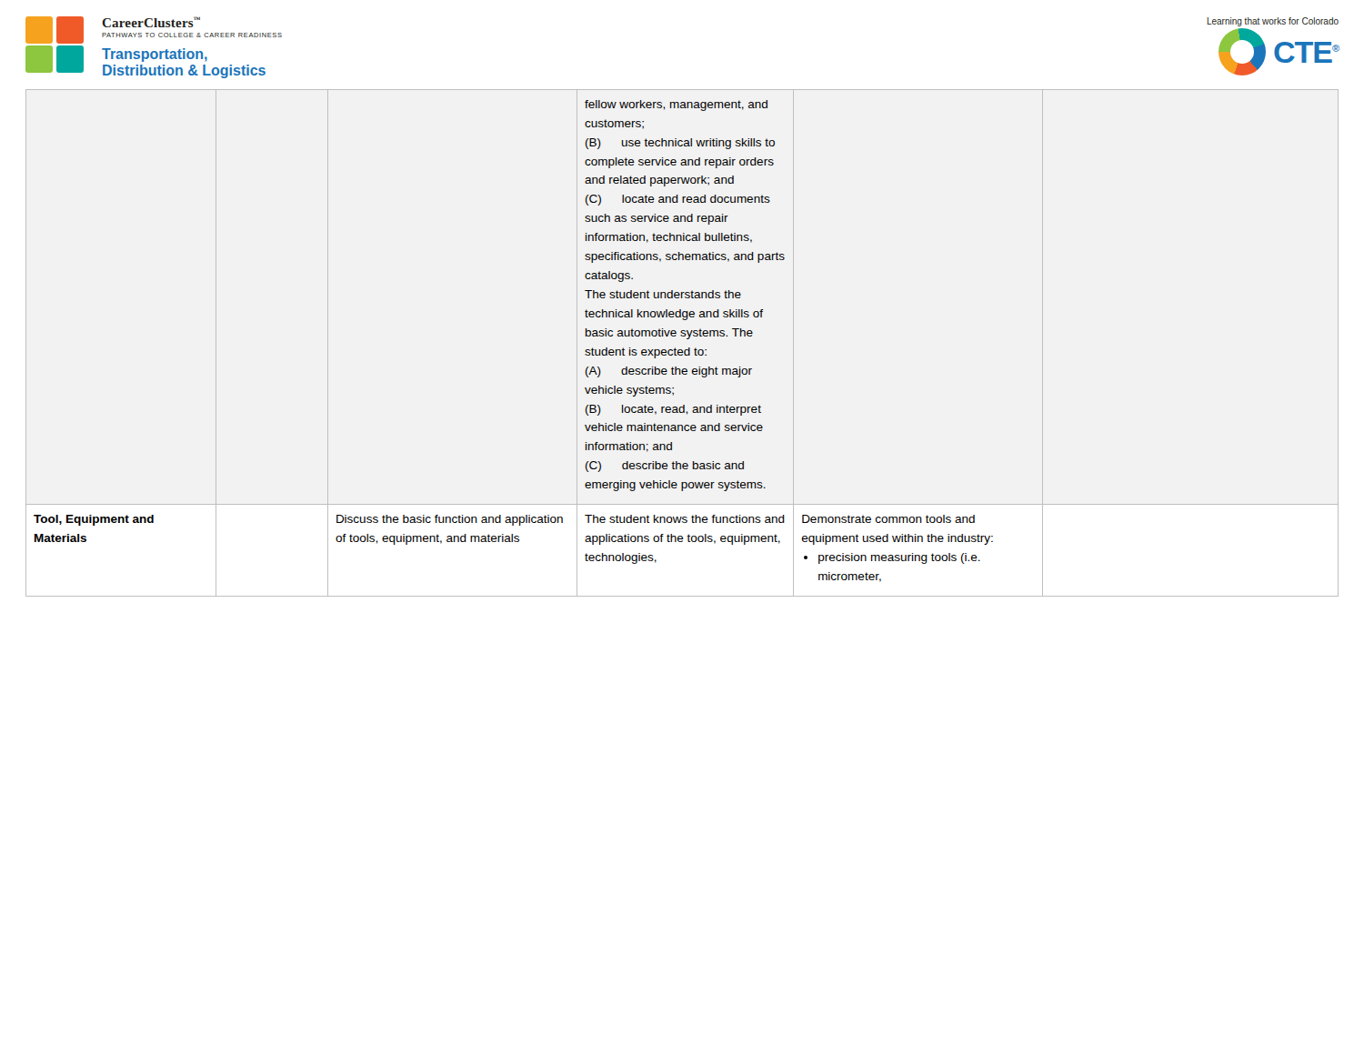CareerClusters™
Pathways to College & Career Readiness
Transportation,
Distribution & Logistics
Learning that works for Colorado
CTE®
| | | | fellow workers, management, and customers; (B) use technical writing skills to complete service and repair orders and related paperwork; and (C) locate and read documents such as service and repair information, technical bulletins, specifications, schematics, and parts catalogs. The student understands the technical knowledge and skills of basic automotive systems. The student is expected to: (A) describe the eight major vehicle systems; (B) locate, read, and interpret vehicle maintenance and service information; and (C) describe the basic and emerging vehicle power systems. | | |
| Tool, Equipment and Materials | | Discuss the basic function and application of tools, equipment, and materials | The student knows the functions and applications of the tools, equipment, technologies, | Demonstrate common tools and equipment used within the industry: precision measuring tools (i.e. micrometer, | |